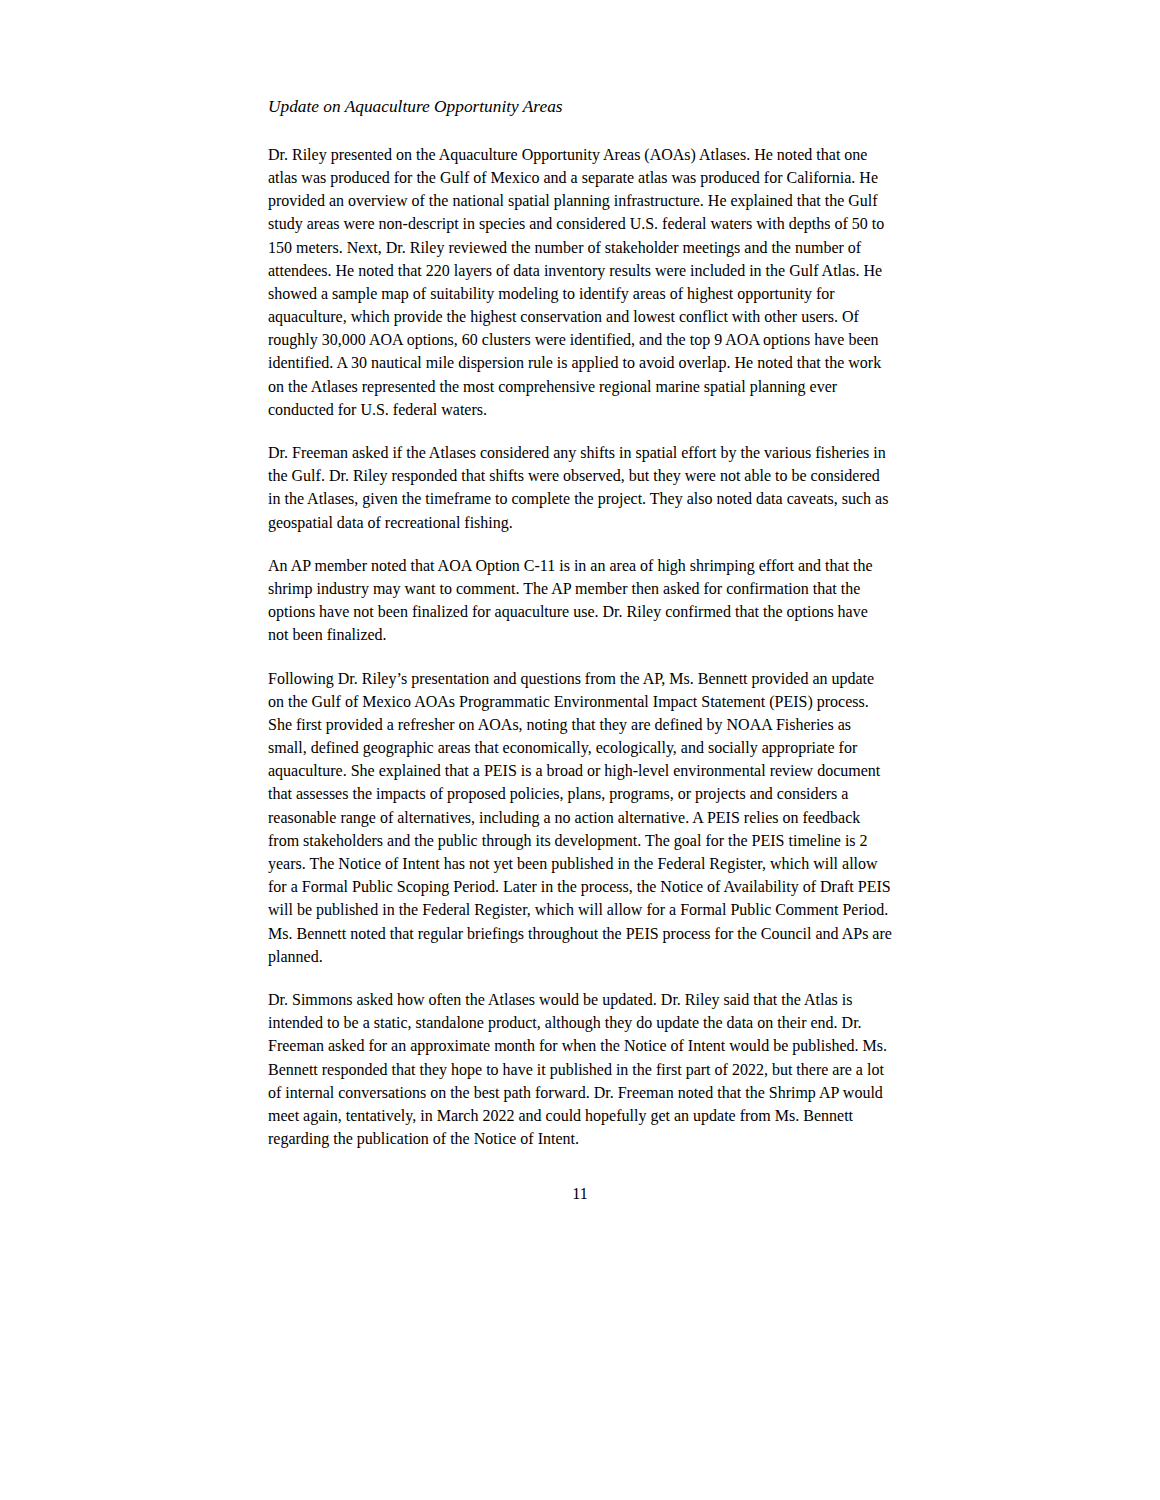Update on Aquaculture Opportunity Areas
Dr. Riley presented on the Aquaculture Opportunity Areas (AOAs) Atlases. He noted that one atlas was produced for the Gulf of Mexico and a separate atlas was produced for California. He provided an overview of the national spatial planning infrastructure. He explained that the Gulf study areas were non-descript in species and considered U.S. federal waters with depths of 50 to 150 meters. Next, Dr. Riley reviewed the number of stakeholder meetings and the number of attendees. He noted that 220 layers of data inventory results were included in the Gulf Atlas. He showed a sample map of suitability modeling to identify areas of highest opportunity for aquaculture, which provide the highest conservation and lowest conflict with other users. Of roughly 30,000 AOA options, 60 clusters were identified, and the top 9 AOA options have been identified. A 30 nautical mile dispersion rule is applied to avoid overlap. He noted that the work on the Atlases represented the most comprehensive regional marine spatial planning ever conducted for U.S. federal waters.
Dr. Freeman asked if the Atlases considered any shifts in spatial effort by the various fisheries in the Gulf. Dr. Riley responded that shifts were observed, but they were not able to be considered in the Atlases, given the timeframe to complete the project. They also noted data caveats, such as geospatial data of recreational fishing.
An AP member noted that AOA Option C-11 is in an area of high shrimping effort and that the shrimp industry may want to comment. The AP member then asked for confirmation that the options have not been finalized for aquaculture use. Dr. Riley confirmed that the options have not been finalized.
Following Dr. Riley’s presentation and questions from the AP, Ms. Bennett provided an update on the Gulf of Mexico AOAs Programmatic Environmental Impact Statement (PEIS) process. She first provided a refresher on AOAs, noting that they are defined by NOAA Fisheries as small, defined geographic areas that economically, ecologically, and socially appropriate for aquaculture. She explained that a PEIS is a broad or high-level environmental review document that assesses the impacts of proposed policies, plans, programs, or projects and considers a reasonable range of alternatives, including a no action alternative. A PEIS relies on feedback from stakeholders and the public through its development. The goal for the PEIS timeline is 2 years. The Notice of Intent has not yet been published in the Federal Register, which will allow for a Formal Public Scoping Period. Later in the process, the Notice of Availability of Draft PEIS will be published in the Federal Register, which will allow for a Formal Public Comment Period. Ms. Bennett noted that regular briefings throughout the PEIS process for the Council and APs are planned.
Dr. Simmons asked how often the Atlases would be updated. Dr. Riley said that the Atlas is intended to be a static, standalone product, although they do update the data on their end. Dr. Freeman asked for an approximate month for when the Notice of Intent would be published. Ms. Bennett responded that they hope to have it published in the first part of 2022, but there are a lot of internal conversations on the best path forward. Dr. Freeman noted that the Shrimp AP would meet again, tentatively, in March 2022 and could hopefully get an update from Ms. Bennett regarding the publication of the Notice of Intent.
11